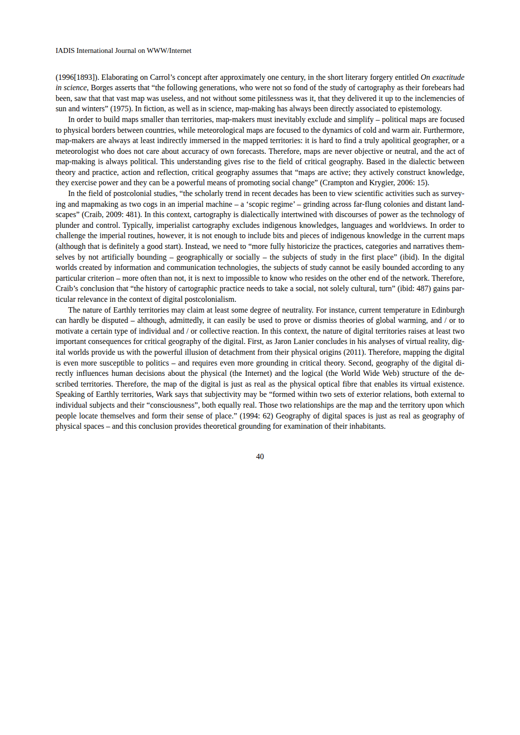IADIS International Journal on WWW/Internet
(1996[1893]). Elaborating on Carrol’s concept after approximately one century, in the short literary forgery entitled On exactitude in science, Borges asserts that “the following generations, who were not so fond of the study of cartography as their forebears had been, saw that that vast map was useless, and not without some pitilessness was it, that they delivered it up to the inclemencies of sun and winters” (1975). In fiction, as well as in science, map-making has always been directly associated to epistemology.
In order to build maps smaller than territories, map-makers must inevitably exclude and simplify – political maps are focused to physical borders between countries, while meteorological maps are focused to the dynamics of cold and warm air. Furthermore, map-makers are always at least indirectly immersed in the mapped territories: it is hard to find a truly apolitical geographer, or a meteorologist who does not care about accuracy of own forecasts. Therefore, maps are never objective or neutral, and the act of map-making is always political. This understanding gives rise to the field of critical geography. Based in the dialectic between theory and practice, action and reflection, critical geography assumes that “maps are active; they actively construct knowledge, they exercise power and they can be a powerful means of promoting social change” (Crampton and Krygier, 2006: 15).
In the field of postcolonial studies, “the scholarly trend in recent decades has been to view scientific activities such as surveying and mapmaking as two cogs in an imperial machine – a ‘scopic regime’ – grinding across far-flung colonies and distant landscapes” (Craib, 2009: 481). In this context, cartography is dialectically intertwined with discourses of power as the technology of plunder and control. Typically, imperialist cartography excludes indigenous knowledges, languages and worldviews. In order to challenge the imperial routines, however, it is not enough to include bits and pieces of indigenous knowledge in the current maps (although that is definitely a good start). Instead, we need to “more fully historicize the practices, categories and narratives themselves by not artificially bounding – geographically or socially – the subjects of study in the first place” (ibid). In the digital worlds created by information and communication technologies, the subjects of study cannot be easily bounded according to any particular criterion – more often than not, it is next to impossible to know who resides on the other end of the network. Therefore, Craib’s conclusion that “the history of cartographic practice needs to take a social, not solely cultural, turn” (ibid: 487) gains particular relevance in the context of digital postcolonialism.
The nature of Earthly territories may claim at least some degree of neutrality. For instance, current temperature in Edinburgh can hardly be disputed – although, admittedly, it can easily be used to prove or dismiss theories of global warming, and / or to motivate a certain type of individual and / or collective reaction. In this context, the nature of digital territories raises at least two important consequences for critical geography of the digital. First, as Jaron Lanier concludes in his analyses of virtual reality, digital worlds provide us with the powerful illusion of detachment from their physical origins (2011). Therefore, mapping the digital is even more susceptible to politics – and requires even more grounding in critical theory. Second, geography of the digital directly influences human decisions about the physical (the Internet) and the logical (the World Wide Web) structure of the described territories. Therefore, the map of the digital is just as real as the physical optical fibre that enables its virtual existence. Speaking of Earthly territories, Wark says that subjectivity may be “formed within two sets of exterior relations, both external to individual subjects and their “consciousness”, both equally real. Those two relationships are the map and the territory upon which people locate themselves and form their sense of place.” (1994: 62) Geography of digital spaces is just as real as geography of physical spaces – and this conclusion provides theoretical grounding for examination of their inhabitants.
40